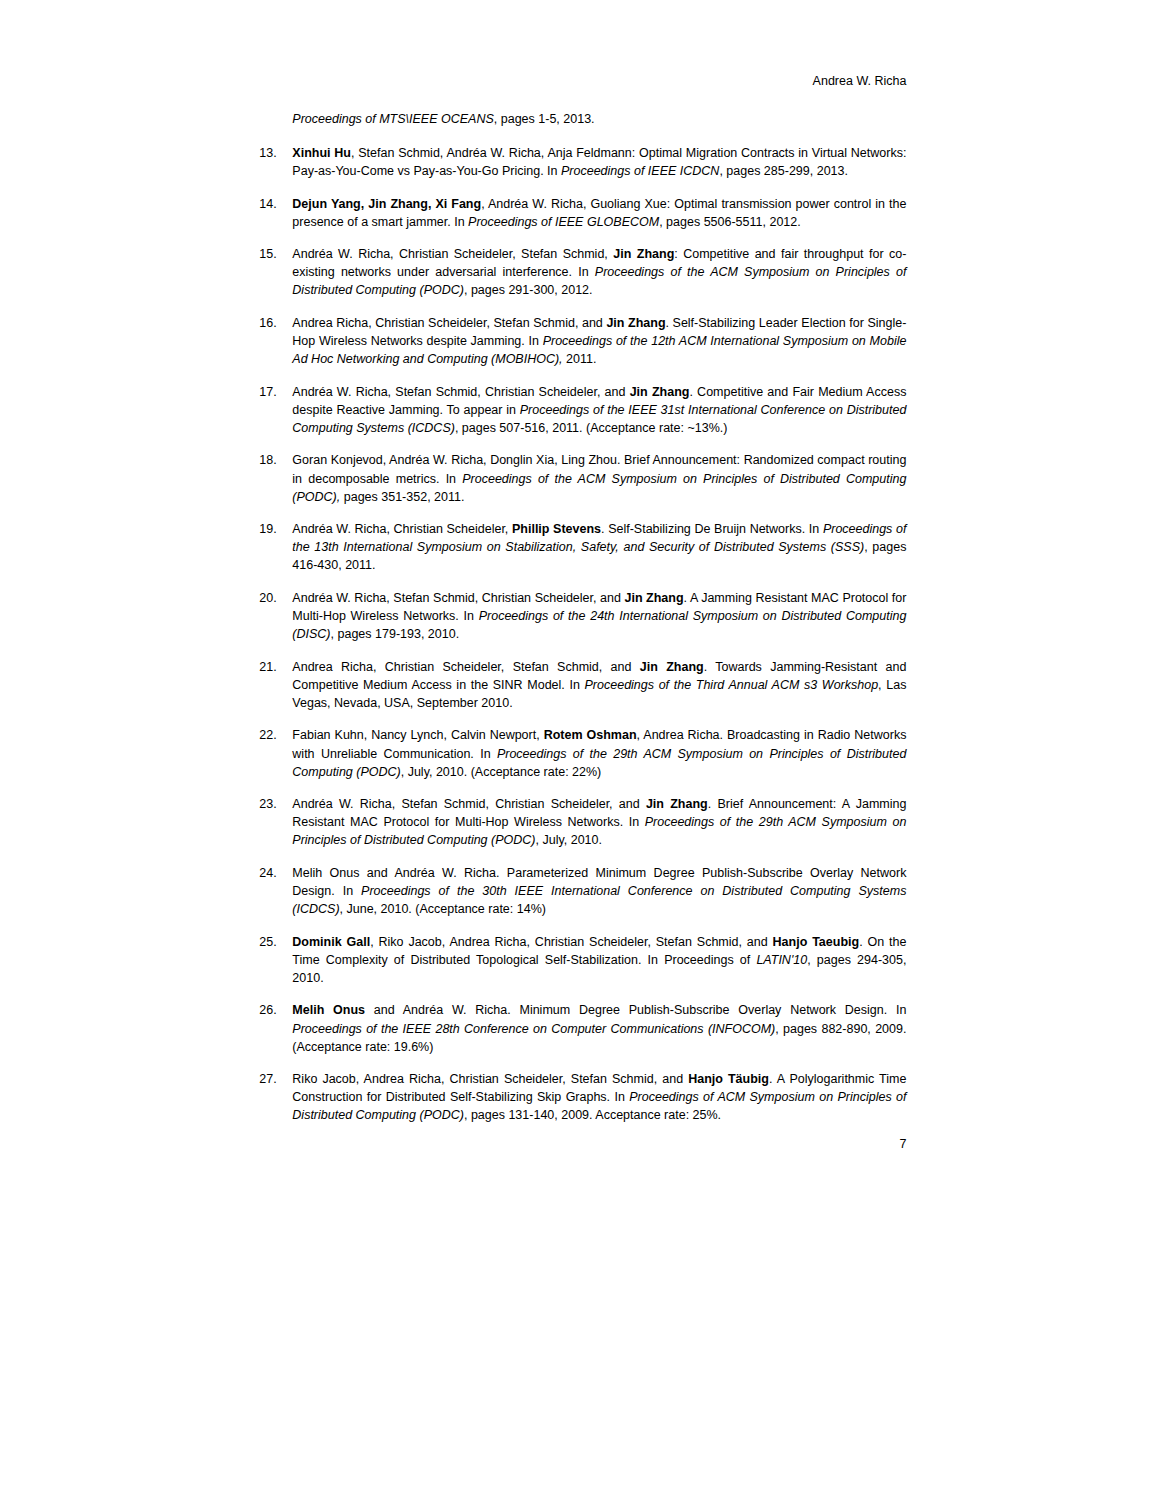Andrea W. Richa
Proceedings of MTS\IEEE OCEANS, pages 1-5, 2013.
13. Xinhui Hu, Stefan Schmid, Andréa W. Richa, Anja Feldmann: Optimal Migration Contracts in Virtual Networks: Pay-as-You-Come vs Pay-as-You-Go Pricing. In Proceedings of IEEE ICDCN, pages 285-299, 2013.
14. Dejun Yang, Jin Zhang, Xi Fang, Andréa W. Richa, Guoliang Xue: Optimal transmission power control in the presence of a smart jammer. In Proceedings of IEEE GLOBECOM, pages 5506-5511, 2012.
15. Andréa W. Richa, Christian Scheideler, Stefan Schmid, Jin Zhang: Competitive and fair throughput for co-existing networks under adversarial interference. In Proceedings of the ACM Symposium on Principles of Distributed Computing (PODC), pages 291-300, 2012.
16. Andrea Richa, Christian Scheideler, Stefan Schmid, and Jin Zhang. Self-Stabilizing Leader Election for Single-Hop Wireless Networks despite Jamming. In Proceedings of the 12th ACM International Symposium on Mobile Ad Hoc Networking and Computing (MOBIHOC), 2011.
17. Andréa W. Richa, Stefan Schmid, Christian Scheideler, and Jin Zhang. Competitive and Fair Medium Access despite Reactive Jamming. To appear in Proceedings of the IEEE 31st International Conference on Distributed Computing Systems (ICDCS), pages 507-516, 2011. (Acceptance rate: ~13%.)
18. Goran Konjevod, Andréa W. Richa, Donglin Xia, Ling Zhou. Brief Announcement: Randomized compact routing in decomposable metrics. In Proceedings of the ACM Symposium on Principles of Distributed Computing (PODC), pages 351-352, 2011.
19. Andréa W. Richa, Christian Scheideler, Phillip Stevens. Self-Stabilizing De Bruijn Networks. In Proceedings of the 13th International Symposium on Stabilization, Safety, and Security of Distributed Systems (SSS), pages 416-430, 2011.
20. Andréa W. Richa, Stefan Schmid, Christian Scheideler, and Jin Zhang. A Jamming Resistant MAC Protocol for Multi-Hop Wireless Networks. In Proceedings of the 24th International Symposium on Distributed Computing (DISC), pages 179-193, 2010.
21. Andrea Richa, Christian Scheideler, Stefan Schmid, and Jin Zhang. Towards Jamming-Resistant and Competitive Medium Access in the SINR Model. In Proceedings of the Third Annual ACM s3 Workshop, Las Vegas, Nevada, USA, September 2010.
22. Fabian Kuhn, Nancy Lynch, Calvin Newport, Rotem Oshman, Andrea Richa. Broadcasting in Radio Networks with Unreliable Communication. In Proceedings of the 29th ACM Symposium on Principles of Distributed Computing (PODC), July, 2010. (Acceptance rate: 22%)
23. Andréa W. Richa, Stefan Schmid, Christian Scheideler, and Jin Zhang. Brief Announcement: A Jamming Resistant MAC Protocol for Multi-Hop Wireless Networks. In Proceedings of the 29th ACM Symposium on Principles of Distributed Computing (PODC), July, 2010.
24. Melih Onus and Andréa W. Richa. Parameterized Minimum Degree Publish-Subscribe Overlay Network Design. In Proceedings of the 30th IEEE International Conference on Distributed Computing Systems (ICDCS), June, 2010. (Acceptance rate: 14%)
25. Dominik Gall, Riko Jacob, Andrea Richa, Christian Scheideler, Stefan Schmid, and Hanjo Taeubig. On the Time Complexity of Distributed Topological Self-Stabilization. In Proceedings of LATIN'10, pages 294-305, 2010.
26. Melih Onus and Andréa W. Richa. Minimum Degree Publish-Subscribe Overlay Network Design. In Proceedings of the IEEE 28th Conference on Computer Communications (INFOCOM), pages 882-890, 2009. (Acceptance rate: 19.6%)
27. Riko Jacob, Andrea Richa, Christian Scheideler, Stefan Schmid, and Hanjo Täubig. A Polylogarithmic Time Construction for Distributed Self-Stabilizing Skip Graphs. In Proceedings of ACM Symposium on Principles of Distributed Computing (PODC), pages 131-140, 2009. Acceptance rate: 25%.
7